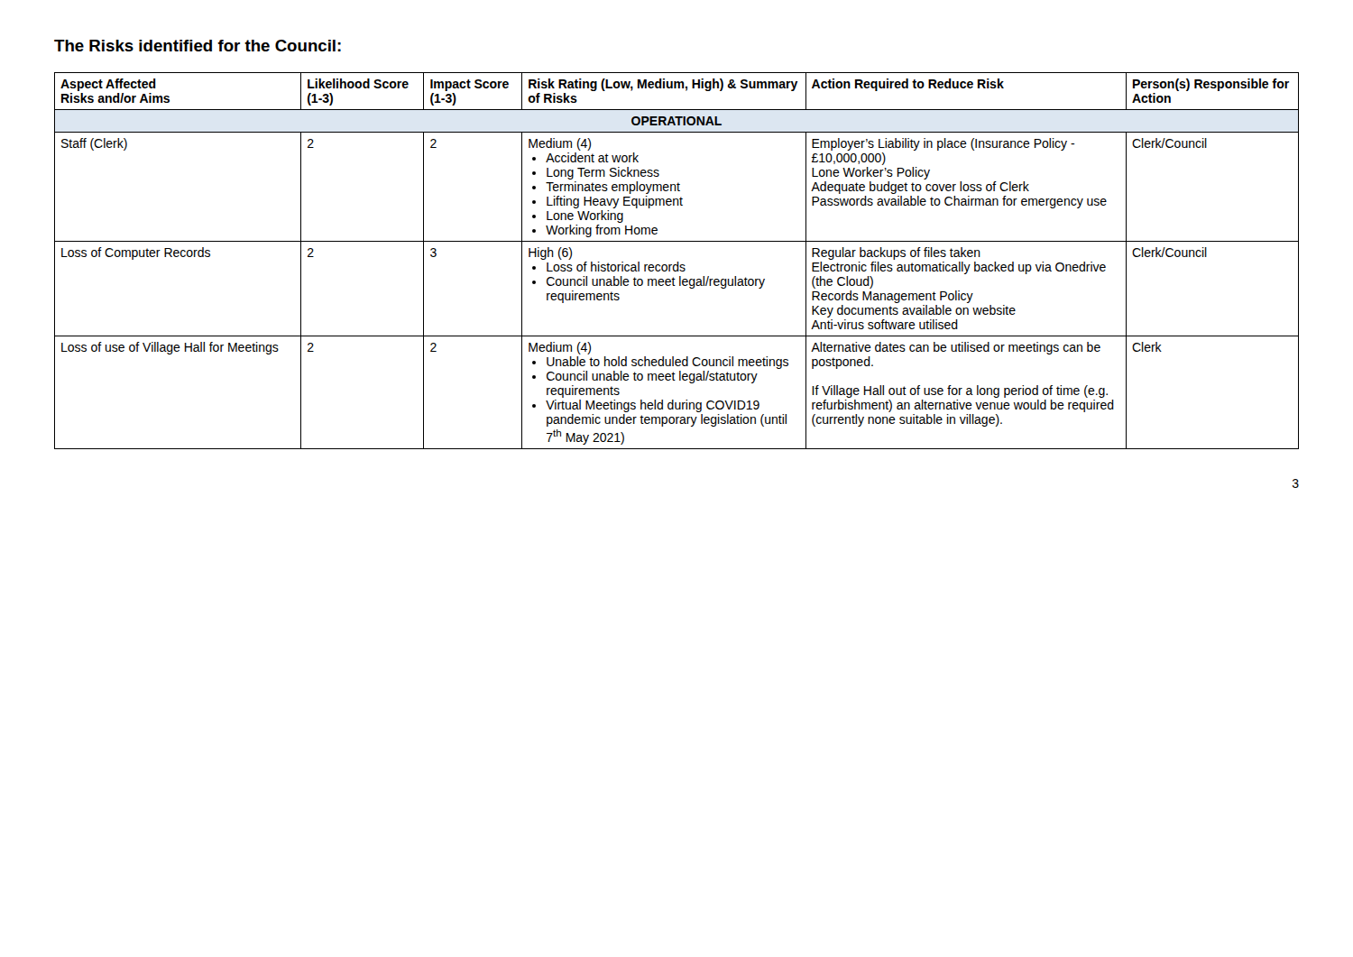The Risks identified for the Council:
| Aspect Affected Risks and/or Aims | Likelihood Score (1-3) | Impact Score (1-3) | Risk Rating (Low, Medium, High) & Summary of Risks | Action Required to Reduce Risk | Person(s) Responsible for Action |
| --- | --- | --- | --- | --- | --- |
| OPERATIONAL |
| Staff (Clerk) | 2 | 2 | Medium (4) Accident at work Long Term Sickness Terminates employment Lifting Heavy Equipment Lone Working Working from Home | Employer’s Liability in place (Insurance Policy - £10,000,000) Lone Worker’s Policy Adequate budget to cover loss of Clerk Passwords available to Chairman for emergency use | Clerk/Council |
| Loss of Computer Records | 2 | 3 | High (6) Loss of historical records Council unable to meet legal/regulatory requirements | Regular backups of files taken Electronic files automatically backed up via Onedrive (the Cloud) Records Management Policy Key documents available on website Anti-virus software utilised | Clerk/Council |
| Loss of use of Village Hall for Meetings | 2 | 2 | Medium (4) Unable to hold scheduled Council meetings Council unable to meet legal/statutory requirements Virtual Meetings held during COVID19 pandemic under temporary legislation (until 7 th May 2021) | Alternative dates can be utilised or meetings can be postponed. If Village Hall out of use for a long period of time (e.g. refurbishment) an alternative venue would be required (currently none suitable in village). | Clerk |
3